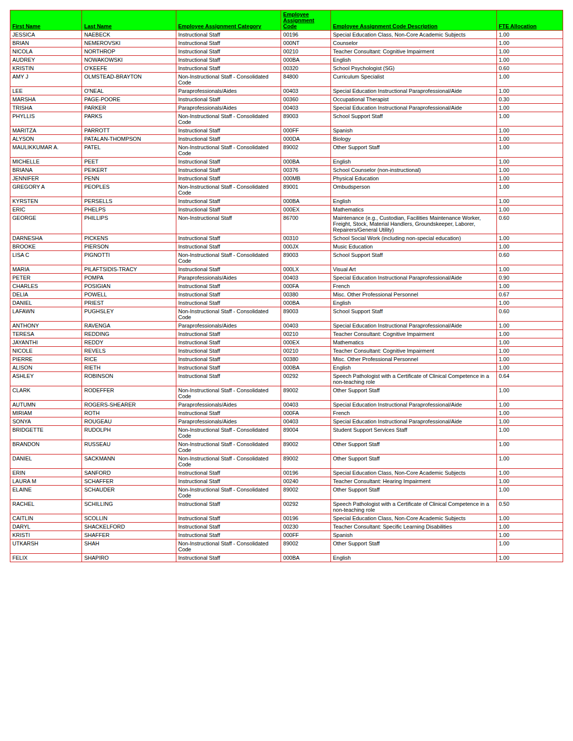| First Name | Last Name | Employee Assignment Category | Employee Assignment Code | Employee Assignment Code Description | FTE Allocation |
| --- | --- | --- | --- | --- | --- |
| JESSICA | NAEBECK | Instructional Staff | 00196 | Special Education Class, Non-Core Academic Subjects | 1.00 |
| BRIAN | NEMEROVSKI | Instructional Staff | 000NT | Counselor | 1.00 |
| NICOLA | NORTHROP | Instructional Staff | 00210 | Teacher Consultant: Cognitive Impairment | 1.00 |
| AUDREY | NOWAKOWSKI | Instructional Staff | 000BA | English | 1.00 |
| KRISTIN | O'KEEFE | Instructional Staff | 00320 | School Psychologist (SG) | 0.60 |
| AMY J | OLMSTEAD-BRAYTON | Non-Instructional Staff - Consolidated Code | 84800 | Curriculum Specialist | 1.00 |
| LEE | O'NEAL | Paraprofessionals/Aides | 00403 | Special Education Instructional Paraprofessional/Aide | 1.00 |
| MARSHA | PAGE-POORE | Instructional Staff | 00360 | Occupational Therapist | 0.30 |
| TRISHA | PARKER | Paraprofessionals/Aides | 00403 | Special Education Instructional Paraprofessional/Aide | 1.00 |
| PHYLLIS | PARKS | Non-Instructional Staff - Consolidated Code | 89003 | School Support Staff | 1.00 |
| MARITZA | PARROTT | Instructional Staff | 000FF | Spanish | 1.00 |
| ALYSON | PATALAN-THOMPSON | Instructional Staff | 000DA | Biology | 1.00 |
| MAULIKKUMAR A. | PATEL | Non-Instructional Staff - Consolidated Code | 89002 | Other Support Staff | 1.00 |
| MICHELLE | PEET | Instructional Staff | 000BA | English | 1.00 |
| BRIANA | PEIKERT | Instructional Staff | 00376 | School Counselor (non-instructional) | 1.00 |
| JENNIFER | PENN | Instructional Staff | 000MB | Physical Education | 1.00 |
| GREGORY A | PEOPLES | Non-Instructional Staff - Consolidated Code | 89001 | Ombudsperson | 1.00 |
| KYRSTEN | PERSELLS | Instructional Staff | 000BA | English | 1.00 |
| ERIC | PHELPS | Instructional Staff | 000EX | Mathematics | 1.00 |
| GEORGE | PHILLIPS | Non-Instructional Staff | 86700 | Maintenance (e.g., Custodian, Facilities Maintenance Worker, Freight, Stock, Material Handlers, Groundskeeper, Laborer, Repairers/General Utility) | 0.60 |
| DARNESHA | PICKENS | Instructional Staff | 00310 | School Social Work (including non-special education) | 1.00 |
| BROOKE | PIERSON | Instructional Staff | 000JX | Music Education | 1.00 |
| LISA C | PIGNOTTI | Non-Instructional Staff - Consolidated Code | 89003 | School Support Staff | 0.60 |
| MARIA | PILAFTSIDIS-TRACY | Instructional Staff | 000LX | Visual Art | 1.00 |
| PETER | POMPA | Paraprofessionals/Aides | 00403 | Special Education Instructional Paraprofessional/Aide | 0.90 |
| CHARLES | POSIGIAN | Instructional Staff | 000FA | French | 1.00 |
| DELIA | POWELL | Instructional Staff | 00380 | Misc. Other Professional Personnel | 0.67 |
| DANIEL | PRIEST | Instructional Staff | 000BA | English | 1.00 |
| LAFAWN | PUGHSLEY | Non-Instructional Staff - Consolidated Code | 89003 | School Support Staff | 0.60 |
| ANTHONY | RAVENGA | Paraprofessionals/Aides | 00403 | Special Education Instructional Paraprofessional/Aide | 1.00 |
| TERESA | REDDING | Instructional Staff | 00210 | Teacher Consultant: Cognitive Impairment | 1.00 |
| JAYANTHI | REDDY | Instructional Staff | 000EX | Mathematics | 1.00 |
| NICOLE | REVELS | Instructional Staff | 00210 | Teacher Consultant: Cognitive Impairment | 1.00 |
| PIERRE | RICE | Instructional Staff | 00380 | Misc. Other Professional Personnel | 1.00 |
| ALISON | RIETH | Instructional Staff | 000BA | English | 1.00 |
| ASHLEY | ROBINSON | Instructional Staff | 00292 | Speech Pathologist with a Certificate of Clinical Competence in a non-teaching role | 0.64 |
| CLARK | RODEFFER | Non-Instructional Staff - Consolidated Code | 89002 | Other Support Staff | 1.00 |
| AUTUMN | ROGERS-SHEARER | Paraprofessionals/Aides | 00403 | Special Education Instructional Paraprofessional/Aide | 1.00 |
| MIRIAM | ROTH | Instructional Staff | 000FA | French | 1.00 |
| SONYA | ROUGEAU | Paraprofessionals/Aides | 00403 | Special Education Instructional Paraprofessional/Aide | 1.00 |
| BRIDGETTE | RUDOLPH | Non-Instructional Staff - Consolidated Code | 89004 | Student Support Services Staff | 1.00 |
| BRANDON | RUSSEAU | Non-Instructional Staff - Consolidated Code | 89002 | Other Support Staff | 1.00 |
| DANIEL | SACKMANN | Non-Instructional Staff - Consolidated Code | 89002 | Other Support Staff | 1.00 |
| ERIN | SANFORD | Instructional Staff | 00196 | Special Education Class, Non-Core Academic Subjects | 1.00 |
| LAURA M | SCHAFFER | Instructional Staff | 00240 | Teacher Consultant: Hearing Impairment | 1.00 |
| ELAINE | SCHAUDER | Non-Instructional Staff - Consolidated Code | 89002 | Other Support Staff | 1.00 |
| RACHEL | SCHILLING | Instructional Staff | 00292 | Speech Pathologist with a Certificate of Clinical Competence in a non-teaching role | 0.50 |
| CAITLIN | SCOLLIN | Instructional Staff | 00196 | Special Education Class, Non-Core Academic Subjects | 1.00 |
| DARYL | SHACKELFORD | Instructional Staff | 00230 | Teacher Consultant: Specific Learning Disabilities | 1.00 |
| KRISTI | SHAFFER | Instructional Staff | 000FF | Spanish | 1.00 |
| UTKARSH | SHAH | Non-Instructional Staff - Consolidated Code | 89002 | Other Support Staff | 1.00 |
| FELIX | SHAPIRO | Instructional Staff | 000BA | English | 1.00 |